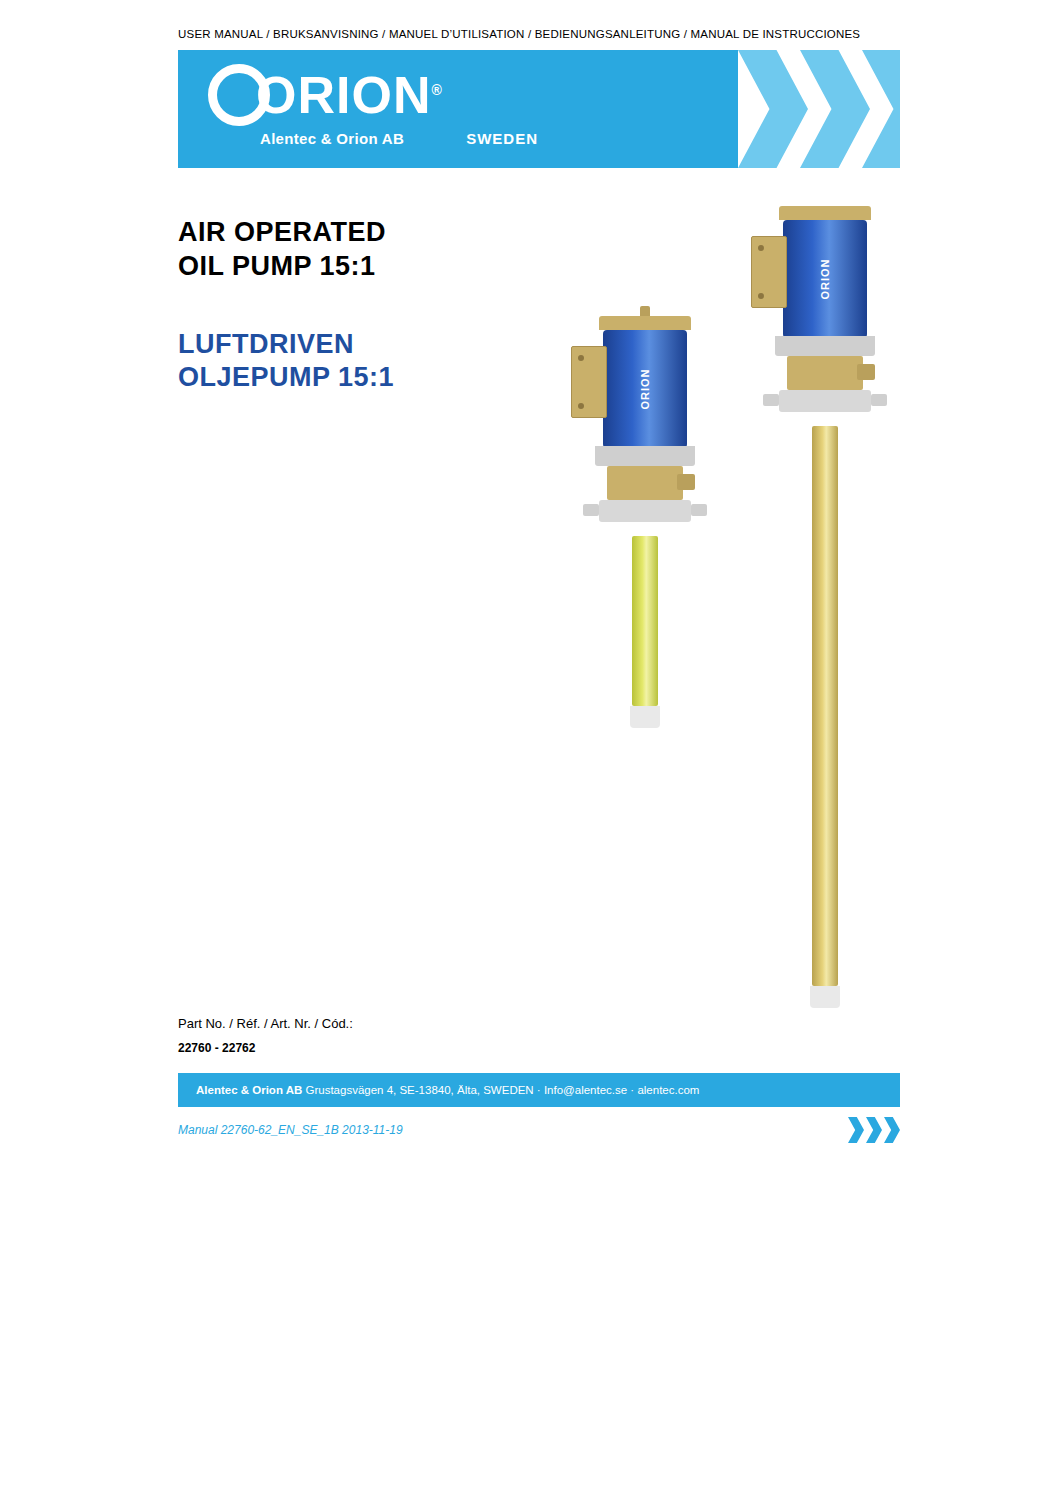USER MANUAL / BRUKSANVISNING / MANUEL D’UTILISATION / BEDIENUNGSANLEITUNG / MANUAL DE INSTRUCCIONES
ORION®
Alentec & Orion AB SWEDEN
AIR OPERATED
OIL PUMP 15:1
LUFTDRIVEN
OLJEPUMP 15:1
ORION
ORION
Part No. / Réf. / Art. Nr. / Cód.:
22760 - 22762
Alentec & Orion AB Grustagsvägen 4, SE-13840, Älta, SWEDEN · Info@alentec.se · alentec.com
Manual 22760-62_EN_SE_1B 2013-11-19